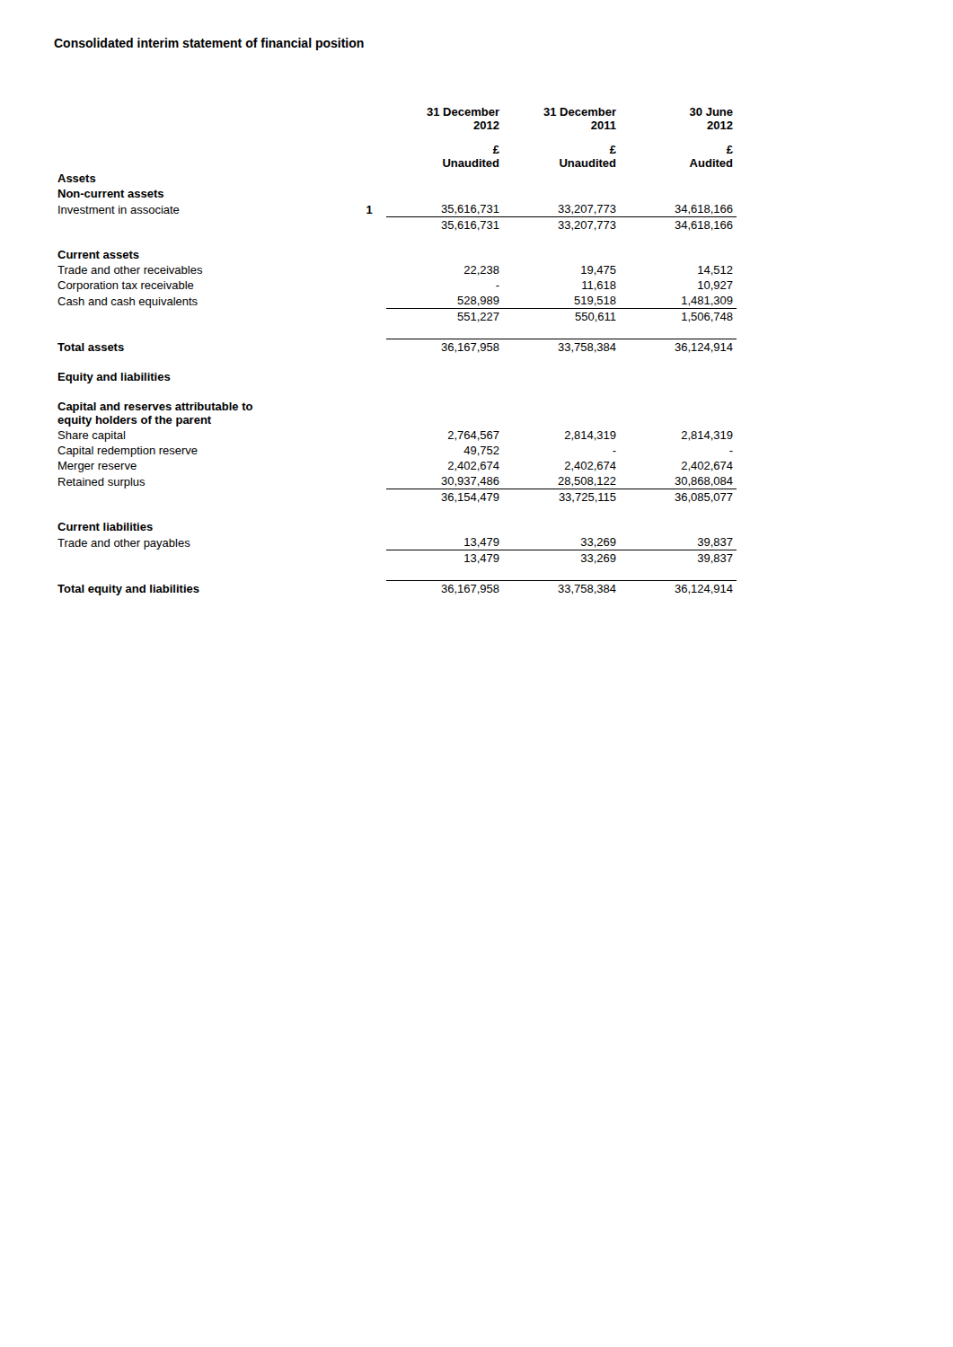Consolidated interim statement of financial position
| | | 31 December 2012 | 31 December 2011 | 30 June 2012 |
| | | £ Unaudited | £ Unaudited | £ Audited |
| Assets | |
| Non-current assets | |
| Investment in associate | 1 | 35,616,731 | 33,207,773 | 34,618,166 |
| | | 35,616,731 | 33,207,773 | 34,618,166 |
| Current assets | |
| Trade and other receivables | | 22,238 | 19,475 | 14,512 |
| Corporation tax receivable | | - | 11,618 | 10,927 |
| Cash and cash equivalents | | 528,989 | 519,518 | 1,481,309 |
| | | 551,227 | 550,611 | 1,506,748 |
| Total assets | | 36,167,958 | 33,758,384 | 36,124,914 |
| Equity and liabilities | |
| Capital and reserves attributable to equity holders of the parent | |
| Share capital | | 2,764,567 | 2,814,319 | 2,814,319 |
| Capital redemption reserve | | 49,752 | - | - |
| Merger reserve | | 2,402,674 | 2,402,674 | 2,402,674 |
| Retained surplus | | 30,937,486 | 28,508,122 | 30,868,084 |
| | | 36,154,479 | 33,725,115 | 36,085,077 |
| Current liabilities | |
| Trade and other payables | | 13,479 | 33,269 | 39,837 |
| | | 13,479 | 33,269 | 39,837 |
| Total equity and liabilities | | 36,167,958 | 33,758,384 | 36,124,914 |